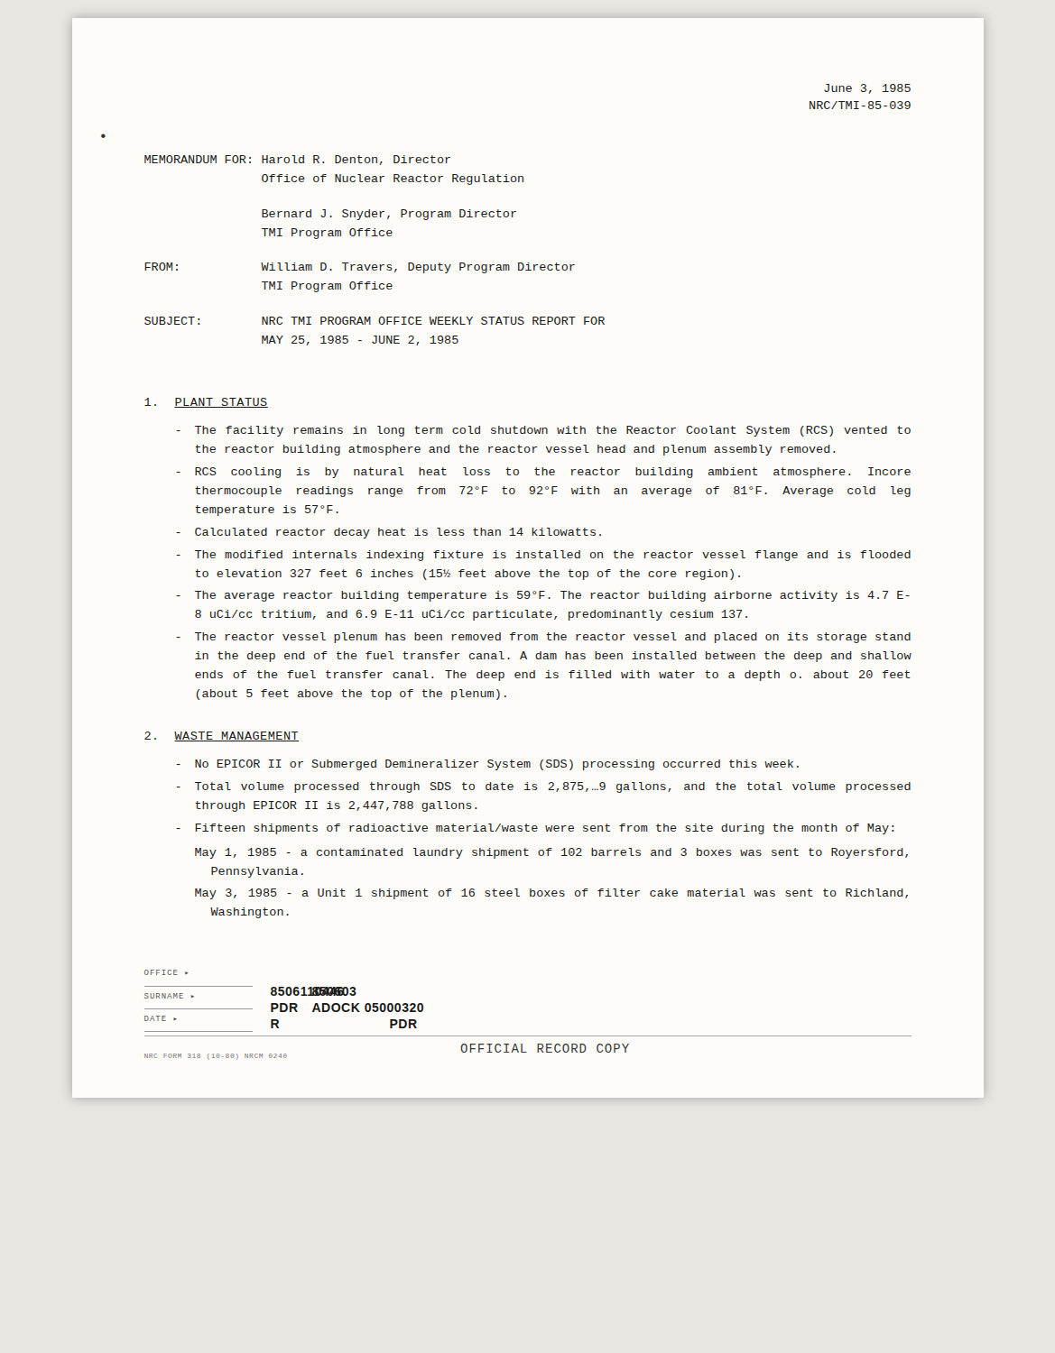•
June 3, 1985
NRC/TMI-85-039
| MEMORANDUM FOR: | Harold R. Denton, Director Office of Nuclear Reactor Regulation |
| | Bernard J. Snyder, Program Director TMI Program Office |
| FROM: | William D. Travers, Deputy Program Director TMI Program Office |
| SUBJECT: | NRC TMI PROGRAM OFFICE WEEKLY STATUS REPORT FOR MAY 25, 1985 - JUNE 2, 1985 |
PLANT STATUS
The facility remains in long term cold shutdown with the Reactor Coolant System (RCS) vented to the reactor building atmosphere and the reactor vessel head and plenum assembly removed.
RCS cooling is by natural heat loss to the reactor building ambient atmosphere. Incore thermocouple readings range from 72°F to 92°F with an average of 81°F. Average cold leg temperature is 57°F.
Calculated reactor decay heat is less than 14 kilowatts.
The modified internals indexing fixture is installed on the reactor vessel flange and is flooded to elevation 327 feet 6 inches (15½ feet above the top of the core region).
The average reactor building temperature is 59°F. The reactor building airborne activity is 4.7 E-8 uCi/cc tritium, and 6.9 E-11 uCi/cc particulate, predominantly cesium 137.
The reactor vessel plenum has been removed from the reactor vessel and placed on its storage stand in the deep end of the fuel transfer canal. A dam has been installed between the deep and shallow ends of the fuel transfer canal. The deep end is filled with water to a depth o. about 20 feet (about 5 feet above the top of the plenum).
WASTE MANAGEMENT
No EPICOR II or Submerged Demineralizer System (SDS) processing occurred this week.
Total volume processed through SDS to date is 2,875,…9 gallons, and the total volume processed through EPICOR II is 2,447,788 gallons.
Fifteen shipments of radioactive material/waste were sent from the site during the month of May:
May 1, 1985 - a contaminated laundry shipment of 102 barrels and 3 boxes was sent to Royersford, Pennsylvania.
May 3, 1985 - a Unit 1 shipment of 16 steel boxes of filter cake material was sent to Richland, Washington.
OFFICE ▸
SURNAME ▸
DATE ▸
8506110446850603
PDR ADOCK 05000320
RPDR
NRC FORM 318 (10-80) NRCM 0240
OFFICIAL RECORD COPY